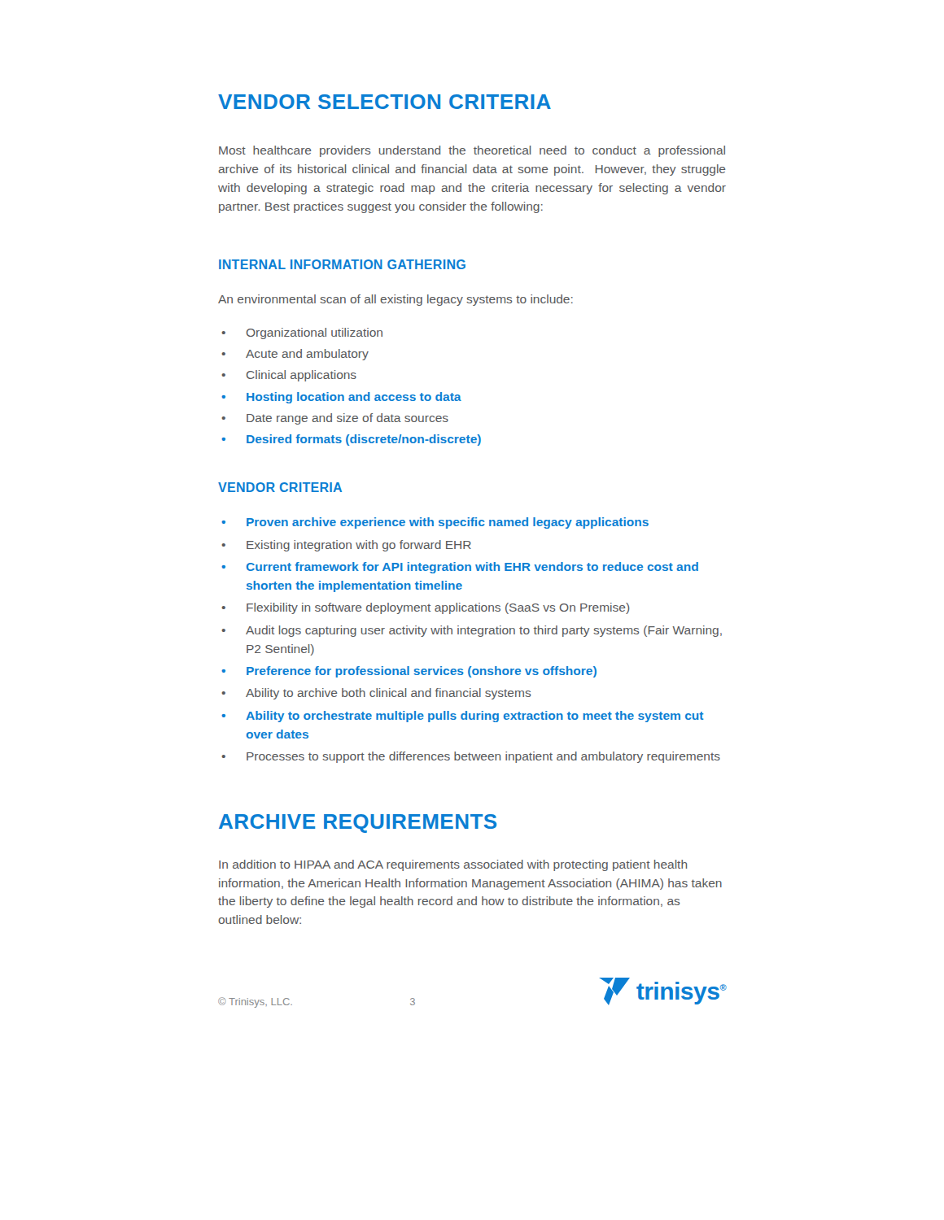VENDOR SELECTION CRITERIA
Most healthcare providers understand the theoretical need to conduct a professional archive of its historical clinical and financial data at some point. However, they struggle with developing a strategic road map and the criteria necessary for selecting a vendor partner. Best practices suggest you consider the following:
INTERNAL INFORMATION GATHERING
An environmental scan of all existing legacy systems to include:
Organizational utilization
Acute and ambulatory
Clinical applications
Hosting location and access to data
Date range and size of data sources
Desired formats (discrete/non-discrete)
VENDOR CRITERIA
Proven archive experience with specific named legacy applications
Existing integration with go forward EHR
Current framework for API integration with EHR vendors to reduce cost and shorten the implementation timeline
Flexibility in software deployment applications (SaaS vs On Premise)
Audit logs capturing user activity with integration to third party systems (Fair Warning, P2 Sentinel)
Preference for professional services (onshore vs offshore)
Ability to archive both clinical and financial systems
Ability to orchestrate multiple pulls during extraction to meet the system cut over dates
Processes to support the differences between inpatient and ambulatory requirements
ARCHIVE REQUIREMENTS
In addition to HIPAA and ACA requirements associated with protecting patient health information, the American Health Information Management Association (AHIMA) has taken the liberty to define the legal health record and how to distribute the information, as outlined below:
© Trinisys, LLC.
3
trinisys®